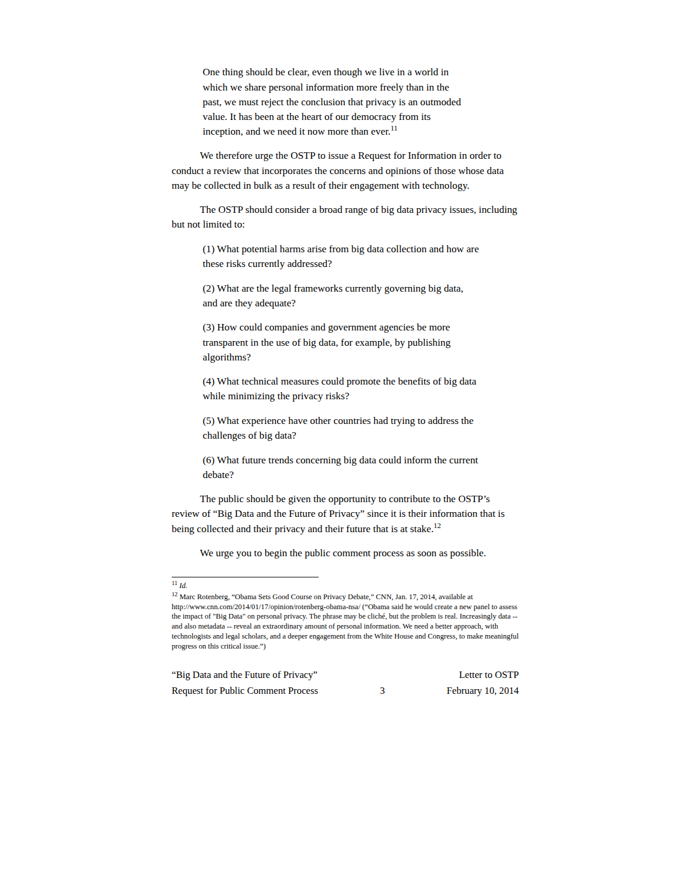One thing should be clear, even though we live in a world in which we share personal information more freely than in the past, we must reject the conclusion that privacy is an outmoded value. It has been at the heart of our democracy from its inception, and we need it now more than ever.11
We therefore urge the OSTP to issue a Request for Information in order to conduct a review that incorporates the concerns and opinions of those whose data may be collected in bulk as a result of their engagement with technology.
The OSTP should consider a broad range of big data privacy issues, including but not limited to:
(1) What potential harms arise from big data collection and how are these risks currently addressed?
(2) What are the legal frameworks currently governing big data, and are they adequate?
(3) How could companies and government agencies be more transparent in the use of big data, for example, by publishing algorithms?
(4) What technical measures could promote the benefits of big data while minimizing the privacy risks?
(5) What experience have other countries had trying to address the challenges of big data?
(6) What future trends concerning big data could inform the current debate?
The public should be given the opportunity to contribute to the OSTP’s review of “Big Data and the Future of Privacy” since it is their information that is being collected and their privacy and their future that is at stake.12
We urge you to begin the public comment process as soon as possible.
11 Id.
12 Marc Rotenberg, “Obama Sets Good Course on Privacy Debate,” CNN, Jan. 17, 2014, available at http://www.cnn.com/2014/01/17/opinion/rotenberg-obama-nsa/ (“Obama said he would create a new panel to assess the impact of "Big Data" on personal privacy. The phrase may be cliché, but the problem is real. Increasingly data -- and also metadata -- reveal an extraordinary amount of personal information. We need a better approach, with technologists and legal scholars, and a deeper engagement from the White House and Congress, to make meaningful progress on this critical issue.”)
“Big Data and the Future of Privacy”
Letter to OSTP
Request for Public Comment Process
3
February 10, 2014